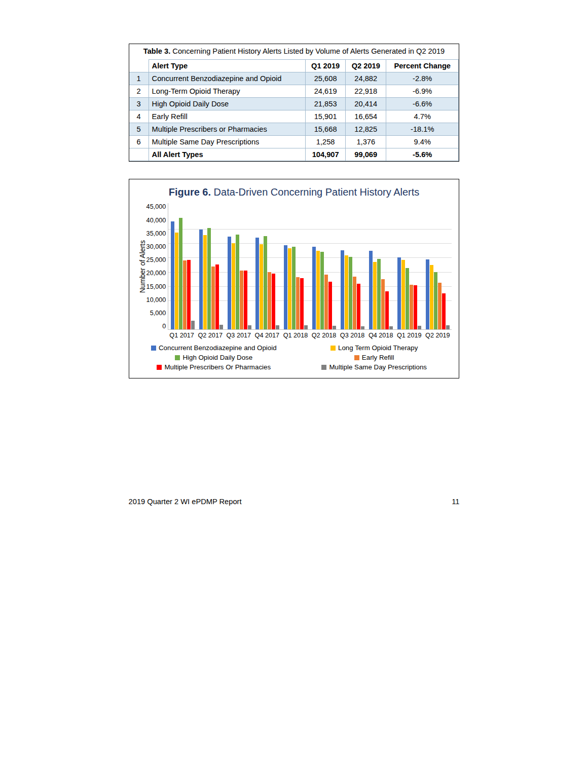Table 3. Concerning Patient History Alerts Listed by Volume of Alerts Generated in Q2 2019
| | Alert Type | Q1 2019 | Q2 2019 | Percent Change |
| --- | --- | --- | --- | --- |
| 1 | Concurrent Benzodiazepine and Opioid | 25,608 | 24,882 | -2.8% |
| 2 | Long-Term Opioid Therapy | 24,619 | 22,918 | -6.9% |
| 3 | High Opioid Daily Dose | 21,853 | 20,414 | -6.6% |
| 4 | Early Refill | 15,901 | 16,654 | 4.7% |
| 5 | Multiple Prescribers or Pharmacies | 15,668 | 12,825 | -18.1% |
| 6 | Multiple Same Day Prescriptions | 1,258 | 1,376 | 9.4% |
| | All Alert Types | 104,907 | 99,069 | -5.6% |
Figure 6. Data-Driven Concerning Patient History Alerts
Number of Alerts
45,000
40,000
35,000
30,000
25,000
20,000
15,000
10,000
5,000
0
Q1 2017 Q2 2017 Q3 2017 Q4 2017 Q1 2018 Q2 2018 Q3 2018 Q4 2018 Q1 2019 Q2 2019
Concurrent Benzodiazepine and Opioid
Long Term Opioid Therapy
High Opioid Daily Dose
Early Refill
Multiple Prescribers Or Pharmacies
Multiple Same Day Prescriptions
2019 Quarter 2 WI ePDMP Report
11